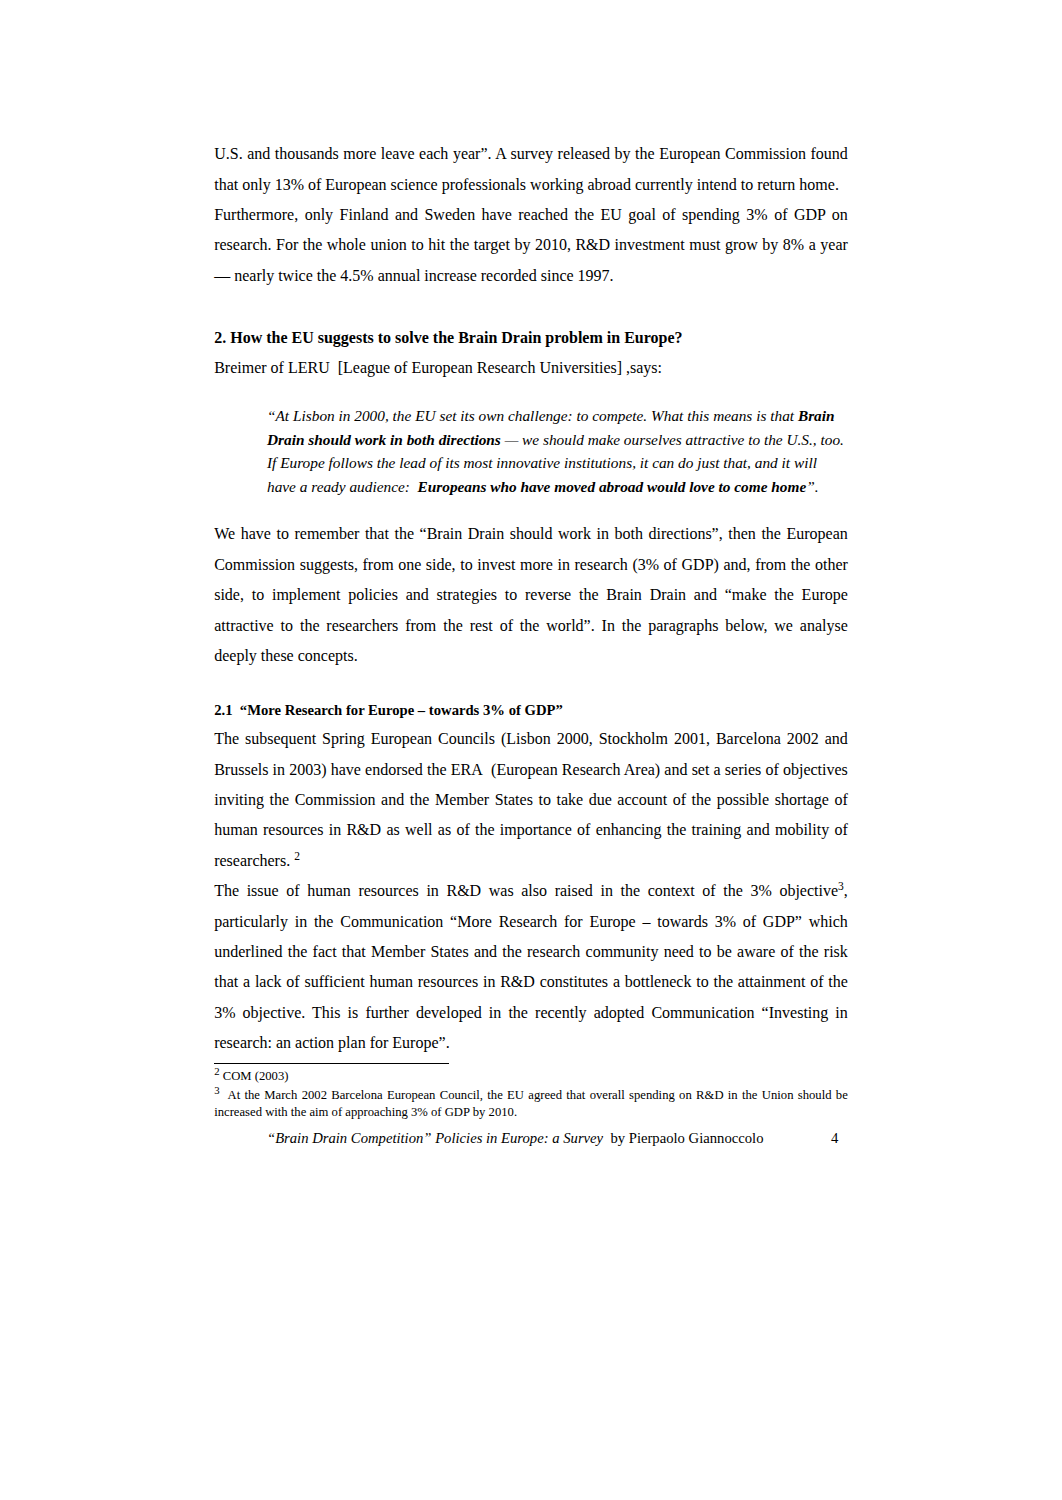U.S. and thousands more leave each year”. A survey released by the European Commission found that only 13% of European science professionals working abroad currently intend to return home.
Furthermore, only Finland and Sweden have reached the EU goal of spending 3% of GDP on research. For the whole union to hit the target by 2010, R&D investment must grow by 8% a year — nearly twice the 4.5% annual increase recorded since 1997.
2. How the EU suggests to solve the Brain Drain problem in Europe?
Breimer of LERU [League of European Research Universities] ,says:
“At Lisbon in 2000, the EU set its own challenge: to compete. What this means is that Brain Drain should work in both directions — we should make ourselves attractive to the U.S., too. If Europe follows the lead of its most innovative institutions, it can do just that, and it will have a ready audience: Europeans who have moved abroad would love to come home”.
We have to remember that the “Brain Drain should work in both directions”, then the European Commission suggests, from one side, to invest more in research (3% of GDP) and, from the other side, to implement policies and strategies to reverse the Brain Drain and “make the Europe attractive to the researchers from the rest of the world”. In the paragraphs below, we analyse deeply these concepts.
2.1 “More Research for Europe – towards 3% of GDP”
The subsequent Spring European Councils (Lisbon 2000, Stockholm 2001, Barcelona 2002 and Brussels in 2003) have endorsed the ERA (European Research Area) and set a series of objectives inviting the Commission and the Member States to take due account of the possible shortage of human resources in R&D as well as of the importance of enhancing the training and mobility of researchers. 2
The issue of human resources in R&D was also raised in the context of the 3% objective3, particularly in the Communication “More Research for Europe – towards 3% of GDP” which underlined the fact that Member States and the research community need to be aware of the risk that a lack of sufficient human resources in R&D constitutes a bottleneck to the attainment of the 3% objective. This is further developed in the recently adopted Communication “Investing in research: an action plan for Europe”.
2 COM (2003)
3 At the March 2002 Barcelona European Council, the EU agreed that overall spending on R&D in the Union should be increased with the aim of approaching 3% of GDP by 2010.
“Brain Drain Competition” Policies in Europe: a Survey by Pierpaolo Giannoccolo 4